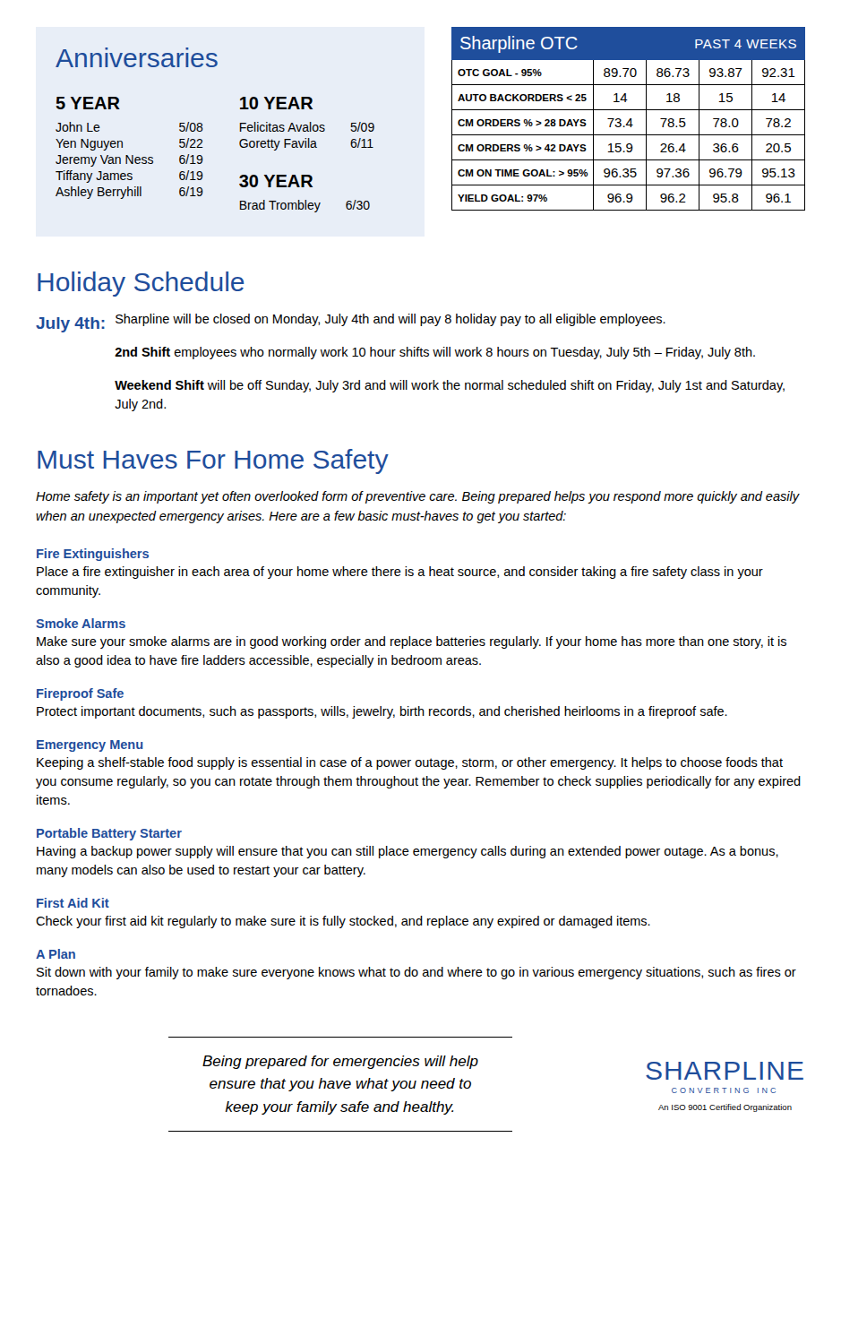Anniversaries
5 YEAR
| John Le | 5/08 |
| Yen Nguyen | 5/22 |
| Jeremy Van Ness | 6/19 |
| Tiffany James | 6/19 |
| Ashley Berryhill | 6/19 |
10 YEAR
| Felicitas Avalos | 5/09 |
| Goretty Favila | 6/11 |
30 YEAR
| Brad Trombley | 6/30 |
| Sharpline OTC | PAST 4 WEEKS |
| --- | --- |
| OTC GOAL - 95% | 89.70 | 86.73 | 93.87 | 92.31 |
| AUTO BACKORDERS < 25 | 14 | 18 | 15 | 14 |
| CM ORDERS % > 28 DAYS | 73.4 | 78.5 | 78.0 | 78.2 |
| CM ORDERS % > 42 DAYS | 15.9 | 26.4 | 36.6 | 20.5 |
| CM ON TIME GOAL: > 95% | 96.35 | 97.36 | 96.79 | 95.13 |
| YIELD GOAL: 97% | 96.9 | 96.2 | 95.8 | 96.1 |
Holiday Schedule
July 4th:
Sharpline will be closed on Monday, July 4th and will pay 8 holiday pay to all eligible employees.
2nd Shift employees who normally work 10 hour shifts will work 8 hours on Tuesday, July 5th – Friday, July 8th.
Weekend Shift will be off Sunday, July 3rd and will work the normal scheduled shift on Friday, July 1st and Saturday, July 2nd.
Must Haves For Home Safety
Home safety is an important yet often overlooked form of preventive care. Being prepared helps you respond more quickly and easily when an unexpected emergency arises. Here are a few basic must-haves to get you started:
Fire Extinguishers
Place a fire extinguisher in each area of your home where there is a heat source, and consider taking a fire safety class in your community.
Smoke Alarms
Make sure your smoke alarms are in good working order and replace batteries regularly. If your home has more than one story, it is also a good idea to have fire ladders accessible, especially in bedroom areas.
Fireproof Safe
Protect important documents, such as passports, wills, jewelry, birth records, and cherished heirlooms in a fireproof safe.
Emergency Menu
Keeping a shelf-stable food supply is essential in case of a power outage, storm, or other emergency. It helps to choose foods that you consume regularly, so you can rotate through them throughout the year. Remember to check supplies periodically for any expired items.
Portable Battery Starter
Having a backup power supply will ensure that you can still place emergency calls during an extended power outage. As a bonus, many models can also be used to restart your car battery.
First Aid Kit
Check your first aid kit regularly to make sure it is fully stocked, and replace any expired or damaged items.
A Plan
Sit down with your family to make sure everyone knows what to do and where to go in various emergency situations, such as fires or tornadoes.
Being prepared for emergencies will help
ensure that you have what you need to
keep your family safe and healthy.
SHARPLINE
CONVERTING INC
An ISO 9001 Certified Organization